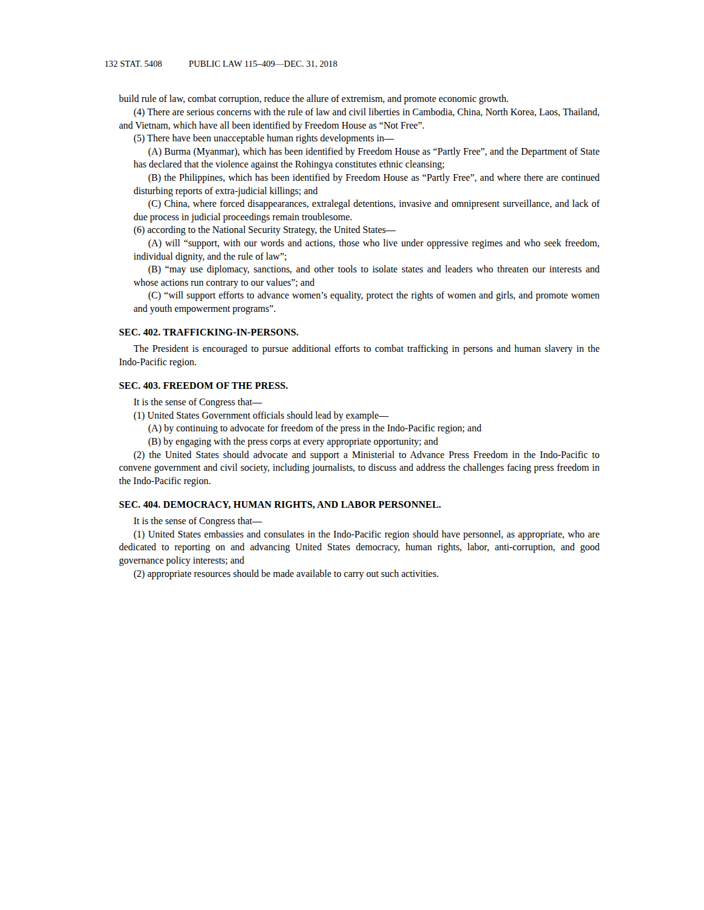132 STAT. 5408 PUBLIC LAW 115–409—DEC. 31, 2018
build rule of law, combat corruption, reduce the allure of extremism, and promote economic growth.
(4) There are serious concerns with the rule of law and civil liberties in Cambodia, China, North Korea, Laos, Thailand, and Vietnam, which have all been identified by Freedom House as “Not Free”.
(5) There have been unacceptable human rights developments in—
(A) Burma (Myanmar), which has been identified by Freedom House as “Partly Free”, and the Department of State has declared that the violence against the Rohingya constitutes ethnic cleansing;
(B) the Philippines, which has been identified by Freedom House as “Partly Free”, and where there are continued disturbing reports of extra-judicial killings; and
(C) China, where forced disappearances, extralegal detentions, invasive and omnipresent surveillance, and lack of due process in judicial proceedings remain troublesome.
(6) according to the National Security Strategy, the United States—
(A) will “support, with our words and actions, those who live under oppressive regimes and who seek freedom, individual dignity, and the rule of law”;
(B) “may use diplomacy, sanctions, and other tools to isolate states and leaders who threaten our interests and whose actions run contrary to our values”; and
(C) “will support efforts to advance women’s equality, protect the rights of women and girls, and promote women and youth empowerment programs”.
Sec. 402. Trafficking-in-Persons.
The President is encouraged to pursue additional efforts to combat trafficking in persons and human slavery in the Indo-Pacific region.
Sec. 403. Freedom of the Press.
It is the sense of Congress that—
(1) United States Government officials should lead by example—
(A) by continuing to advocate for freedom of the press in the Indo-Pacific region; and
(B) by engaging with the press corps at every appropriate opportunity; and
(2) the United States should advocate and support a Ministerial to Advance Press Freedom in the Indo-Pacific to convene government and civil society, including journalists, to discuss and address the challenges facing press freedom in the Indo-Pacific region.
Sec. 404. Democracy, Human Rights, and Labor Personnel.
It is the sense of Congress that—
(1) United States embassies and consulates in the Indo-Pacific region should have personnel, as appropriate, who are dedicated to reporting on and advancing United States democracy, human rights, labor, anti-corruption, and good governance policy interests; and
(2) appropriate resources should be made available to carry out such activities.